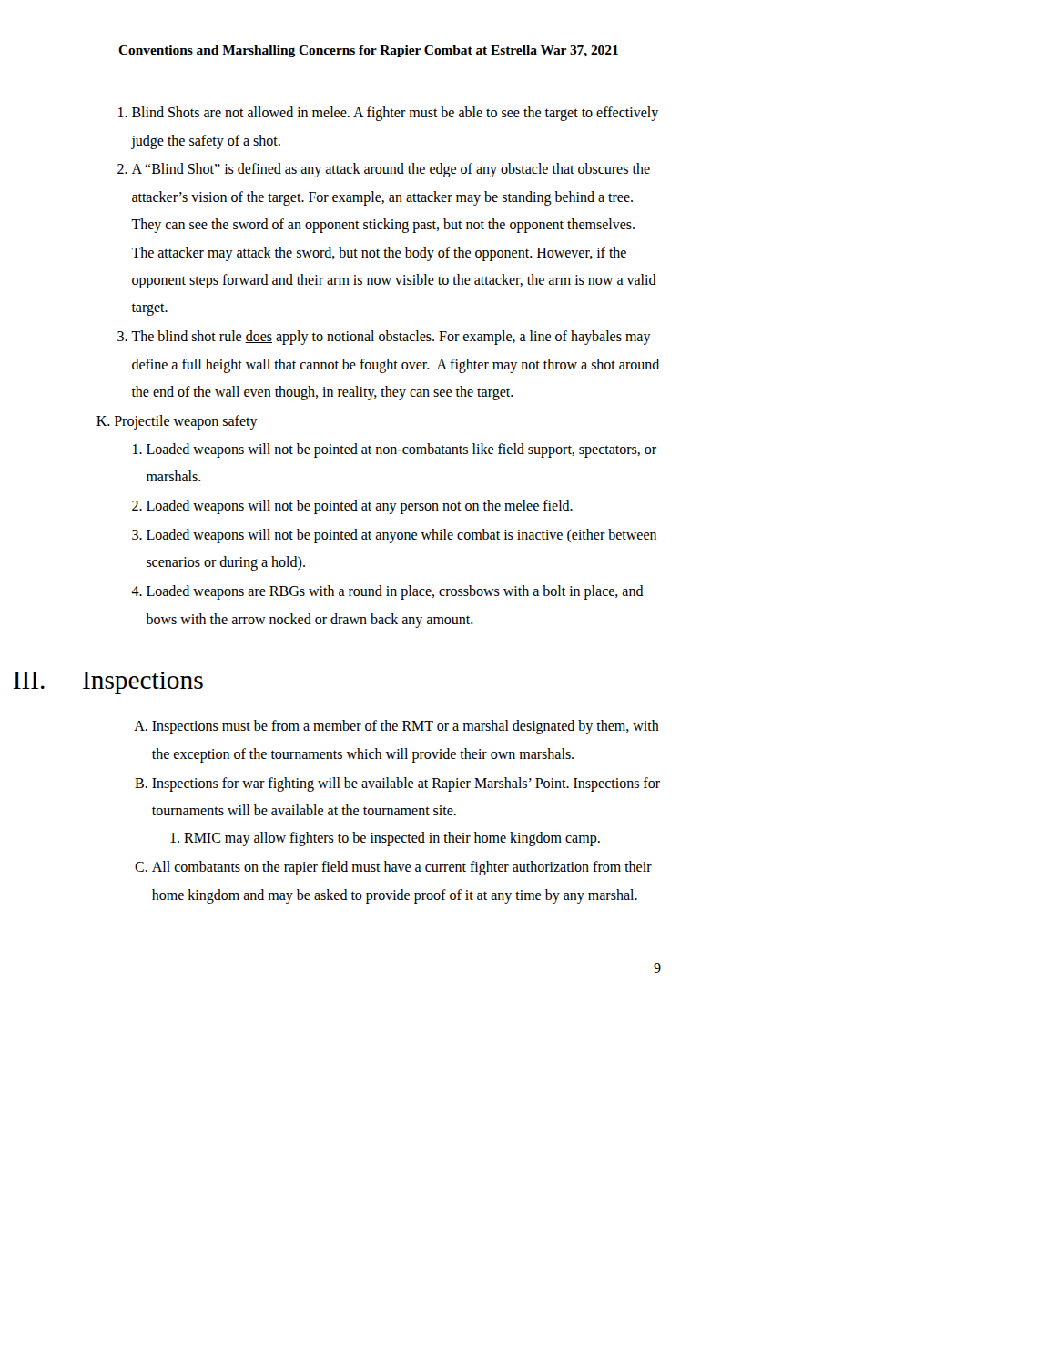Conventions and Marshalling Concerns for Rapier Combat at Estrella War 37, 2021
Blind Shots are not allowed in melee. A fighter must be able to see the target to effectively judge the safety of a shot.
A “Blind Shot” is defined as any attack around the edge of any obstacle that obscures the attacker’s vision of the target. For example, an attacker may be standing behind a tree. They can see the sword of an opponent sticking past, but not the opponent themselves. The attacker may attack the sword, but not the body of the opponent. However, if the opponent steps forward and their arm is now visible to the attacker, the arm is now a valid target.
The blind shot rule does apply to notional obstacles. For example, a line of haybales may define a full height wall that cannot be fought over. A fighter may not throw a shot around the end of the wall even though, in reality, they can see the target.
Projectile weapon safety
Loaded weapons will not be pointed at non-combatants like field support, spectators, or marshals.
Loaded weapons will not be pointed at any person not on the melee field.
Loaded weapons will not be pointed at anyone while combat is inactive (either between scenarios or during a hold).
Loaded weapons are RBGs with a round in place, crossbows with a bolt in place, and bows with the arrow nocked or drawn back any amount.
III. Inspections
Inspections must be from a member of the RMT or a marshal designated by them, with the exception of the tournaments which will provide their own marshals.
Inspections for war fighting will be available at Rapier Marshals’ Point. Inspections for tournaments will be available at the tournament site.
RMIC may allow fighters to be inspected in their home kingdom camp.
All combatants on the rapier field must have a current fighter authorization from their home kingdom and may be asked to provide proof of it at any time by any marshal.
9